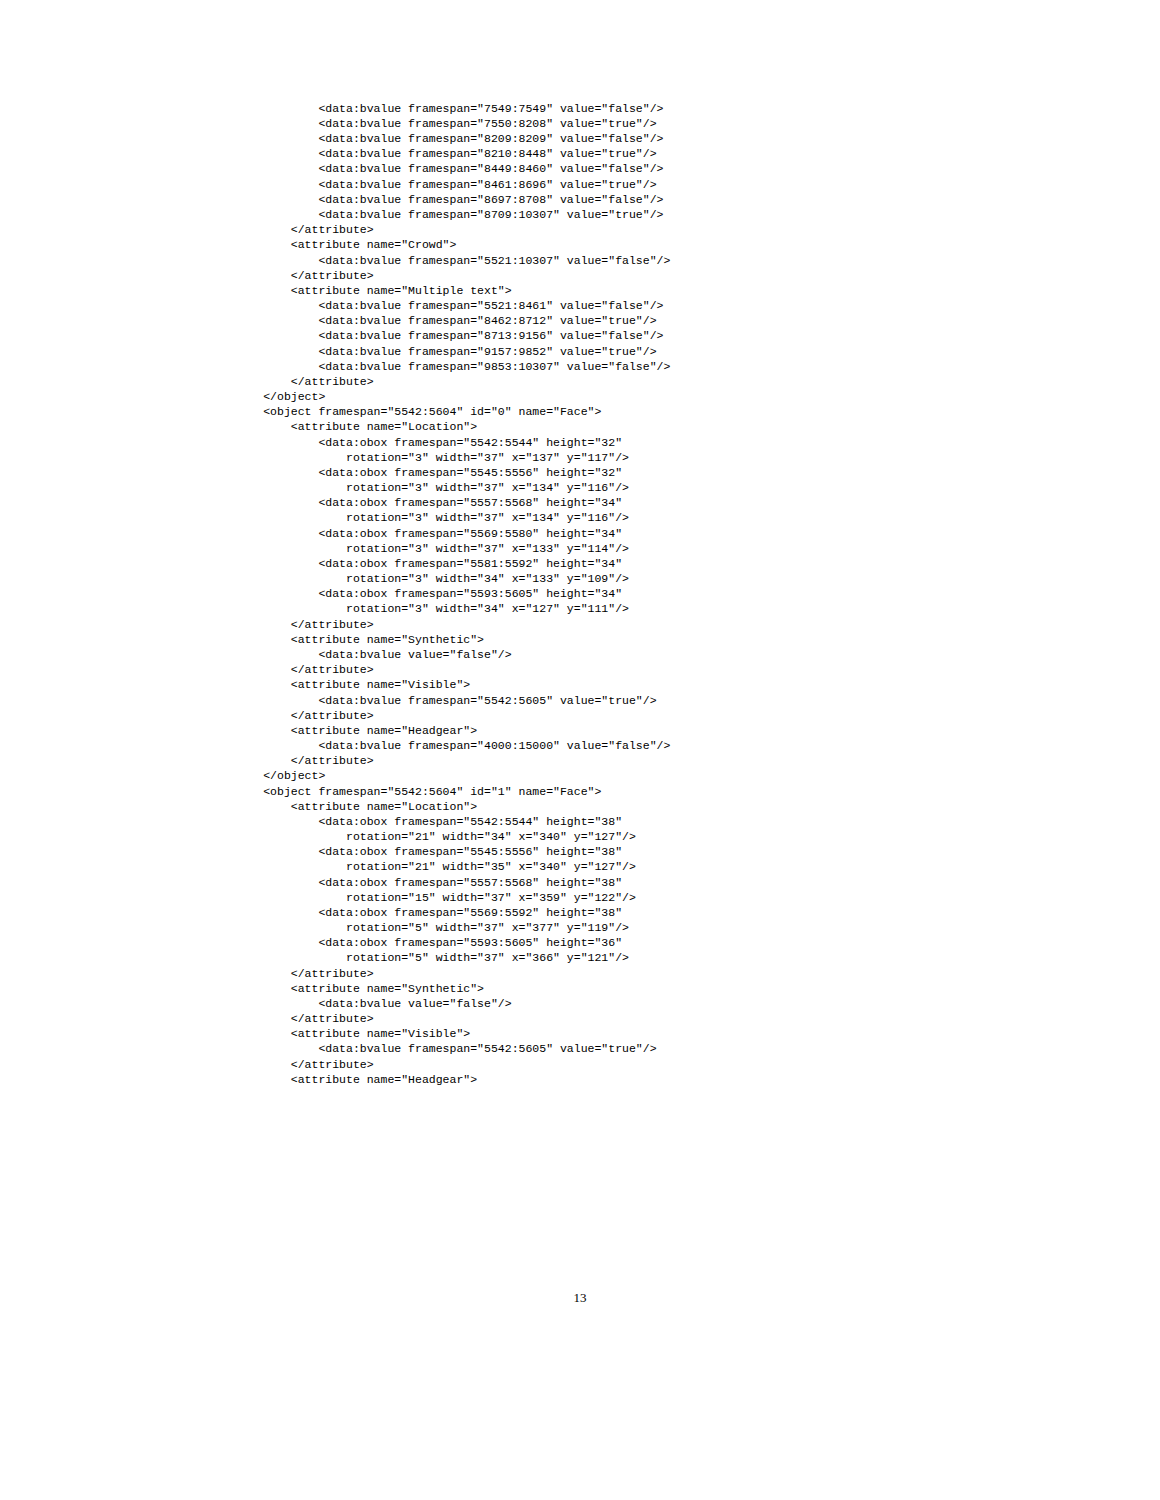<data:bvalue framespan="7549:7549" value="false"/>
        <data:bvalue framespan="7550:8208" value="true"/>
        <data:bvalue framespan="8209:8209" value="false"/>
        <data:bvalue framespan="8210:8448" value="true"/>
        <data:bvalue framespan="8449:8460" value="false"/>
        <data:bvalue framespan="8461:8696" value="true"/>
        <data:bvalue framespan="8697:8708" value="false"/>
        <data:bvalue framespan="8709:10307" value="true"/>
    </attribute>
    <attribute name="Crowd">
        <data:bvalue framespan="5521:10307" value="false"/>
    </attribute>
    <attribute name="Multiple text">
        <data:bvalue framespan="5521:8461" value="false"/>
        <data:bvalue framespan="8462:8712" value="true"/>
        <data:bvalue framespan="8713:9156" value="false"/>
        <data:bvalue framespan="9157:9852" value="true"/>
        <data:bvalue framespan="9853:10307" value="false"/>
    </attribute>
</object>
<object framespan="5542:5604" id="0" name="Face">
    <attribute name="Location">
        <data:obox framespan="5542:5544" height="32"
            rotation="3" width="37" x="137" y="117"/>
        <data:obox framespan="5545:5556" height="32"
            rotation="3" width="37" x="134" y="116"/>
        <data:obox framespan="5557:5568" height="34"
            rotation="3" width="37" x="134" y="116"/>
        <data:obox framespan="5569:5580" height="34"
            rotation="3" width="37" x="133" y="114"/>
        <data:obox framespan="5581:5592" height="34"
            rotation="3" width="34" x="133" y="109"/>
        <data:obox framespan="5593:5605" height="34"
            rotation="3" width="34" x="127" y="111"/>
    </attribute>
    <attribute name="Synthetic">
        <data:bvalue value="false"/>
    </attribute>
    <attribute name="Visible">
        <data:bvalue framespan="5542:5605" value="true"/>
    </attribute>
    <attribute name="Headgear">
        <data:bvalue framespan="4000:15000" value="false"/>
    </attribute>
</object>
<object framespan="5542:5604" id="1" name="Face">
    <attribute name="Location">
        <data:obox framespan="5542:5544" height="38"
            rotation="21" width="34" x="340" y="127"/>
        <data:obox framespan="5545:5556" height="38"
            rotation="21" width="35" x="340" y="127"/>
        <data:obox framespan="5557:5568" height="38"
            rotation="15" width="37" x="359" y="122"/>
        <data:obox framespan="5569:5592" height="38"
            rotation="5" width="37" x="377" y="119"/>
        <data:obox framespan="5593:5605" height="36"
            rotation="5" width="37" x="366" y="121"/>
    </attribute>
    <attribute name="Synthetic">
        <data:bvalue value="false"/>
    </attribute>
    <attribute name="Visible">
        <data:bvalue framespan="5542:5605" value="true"/>
    </attribute>
    <attribute name="Headgear">
13